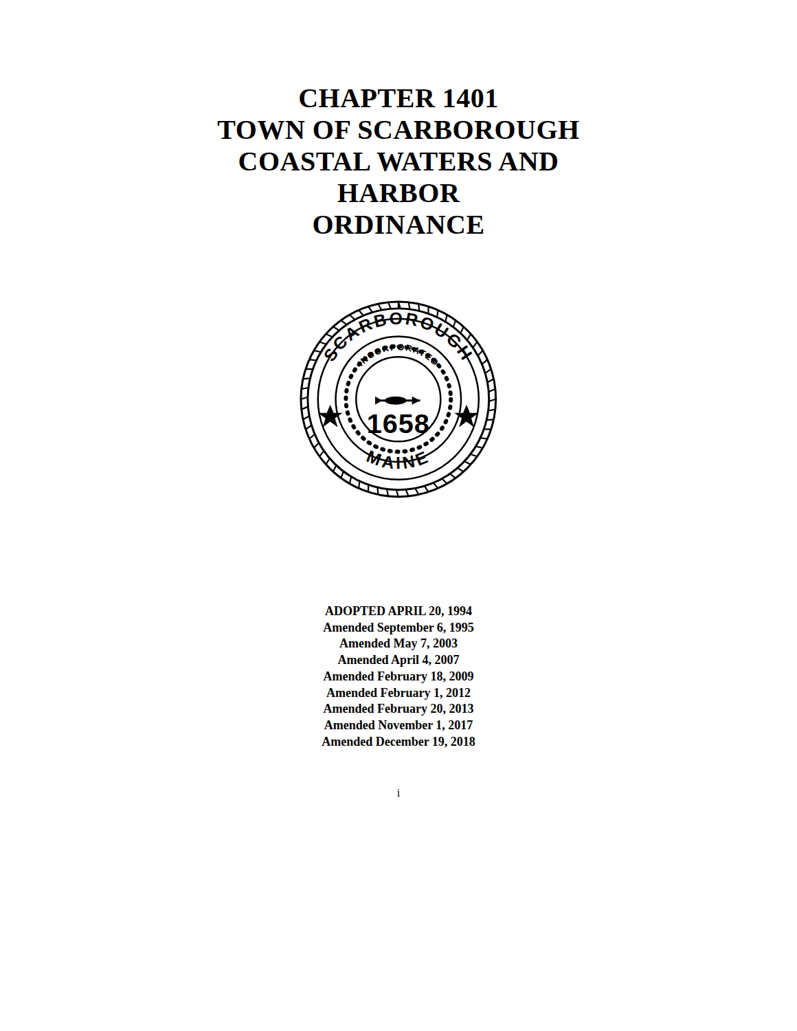CHAPTER 1401
TOWN OF SCARBOROUGH
COASTAL WATERS AND HARBOR
ORDINANCE
SCARBOROUGH MAINE INCORPORATED 1658
ADOPTED APRIL 20, 1994
Amended September 6, 1995
Amended May 7, 2003
Amended April 4, 2007
Amended February 18, 2009
Amended February 1, 2012
Amended February 20, 2013
Amended November 1, 2017
Amended December 19, 2018
i